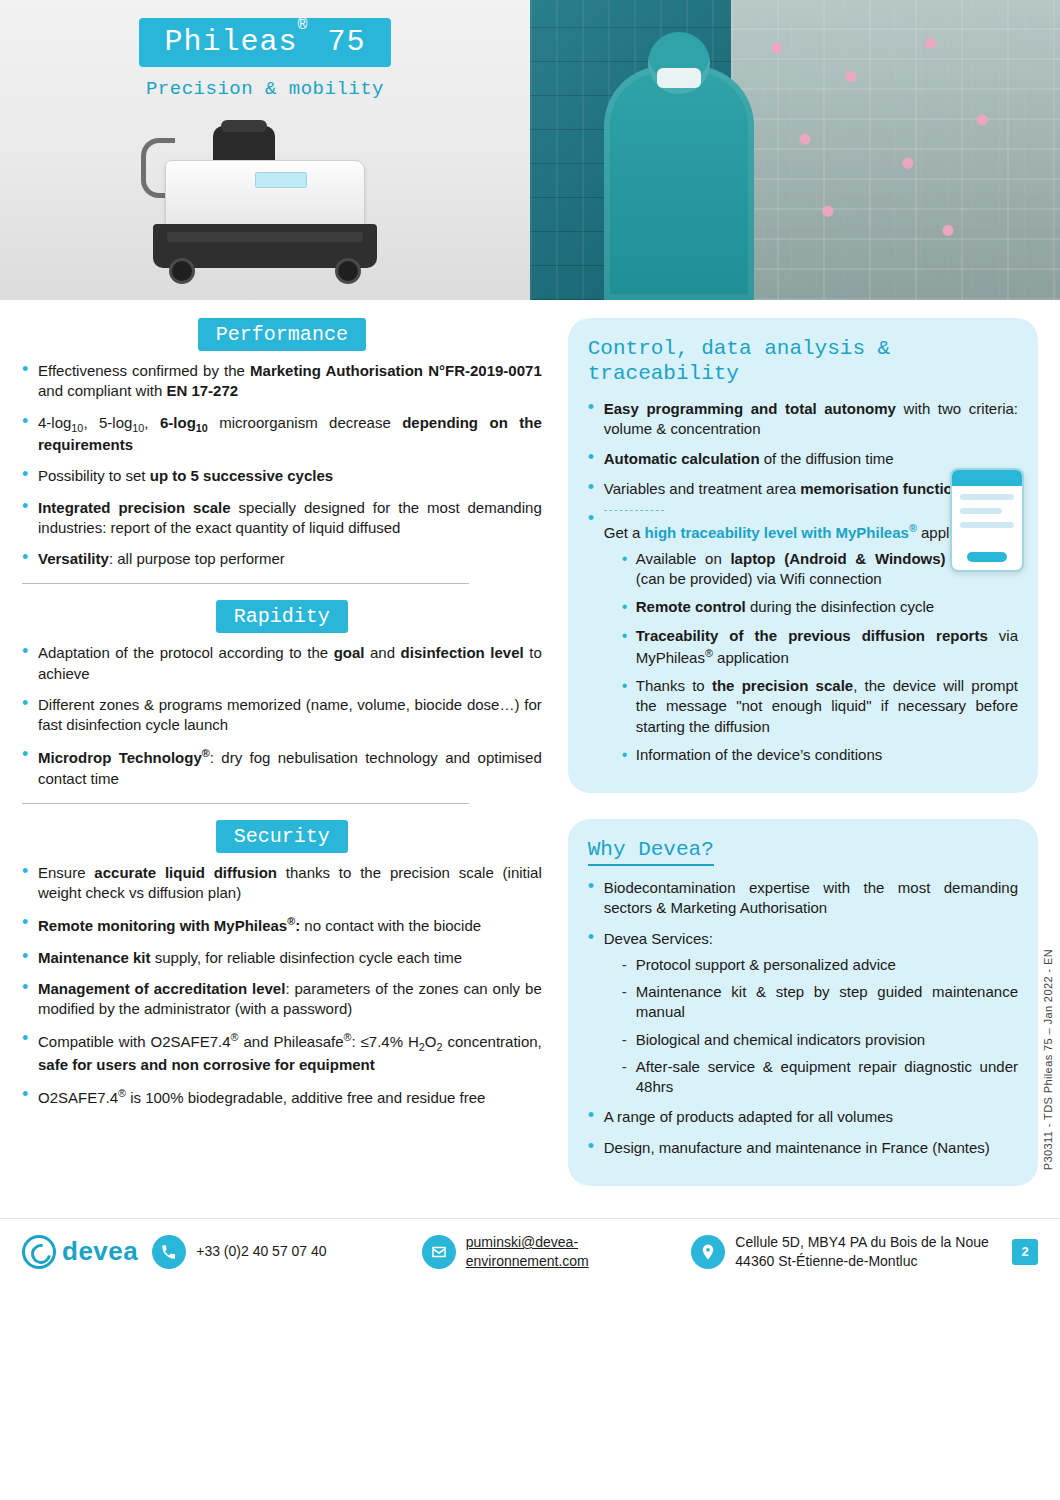Phileas® 75
Precision & mobility
Performance
Effectiveness confirmed by the Marketing Authorisation N°FR-2019-0071 and compliant with EN 17-272
4-log10, 5-log10, 6-log10 microorganism decrease depending on the requirements
Possibility to set up to 5 successive cycles
Integrated precision scale specially designed for the most demanding industries: report of the exact quantity of liquid diffused
Versatility: all purpose top performer
Rapidity
Adaptation of the protocol according to the goal and disinfection level to achieve
Different zones & programs memorized (name, volume, biocide dose…) for fast disinfection cycle launch
Microdrop Technology®: dry fog nebulisation technology and optimised contact time
Security
Ensure accurate liquid diffusion thanks to the precision scale (initial weight check vs diffusion plan)
Remote monitoring with MyPhileas®: no contact with the biocide
Maintenance kit supply, for reliable disinfection cycle each time
Management of accreditation level: parameters of the zones can only be modified by the administrator (with a password)
Compatible with O2SAFE7.4® and Phileasafe®: ≤7.4% H2O2 concentration, safe for users and non corrosive for equipment
O2SAFE7.4® is 100% biodegradable, additive free and residue free
Control, data analysis & traceability
Easy programming and total autonomy with two criteria: volume & concentration
Automatic calculation of the diffusion time
Variables and treatment area memorisation functionality
Get a high traceability level with MyPhileas® application:
Available on laptop (Android & Windows) or tablet (can be provided) via Wifi connection
Remote control during the disinfection cycle
Traceability of the previous diffusion reports via MyPhileas® application
Thanks to the precision scale, the device will prompt the message "not enough liquid" if necessary before starting the diffusion
Information of the device’s conditions
Why Devea?
Biodecontamination expertise with the most demanding sectors & Marketing Authorisation
Devea Services:
Protocol support & personalized advice
Maintenance kit & step by step guided maintenance manual
Biological and chemical indicators provision
After-sale service & equipment repair diagnostic under 48hrs
A range of products adapted for all volumes
Design, manufacture and maintenance in France (Nantes)
P30311 - TDS Phileas 75 – Jan 2022 - EN
devea
+33 (0)2 40 57 07 40
puminski@devea-environnement.com
Cellule 5D, MBY4 PA du Bois de la Noue
44360 St-Étienne-de-Montluc
2